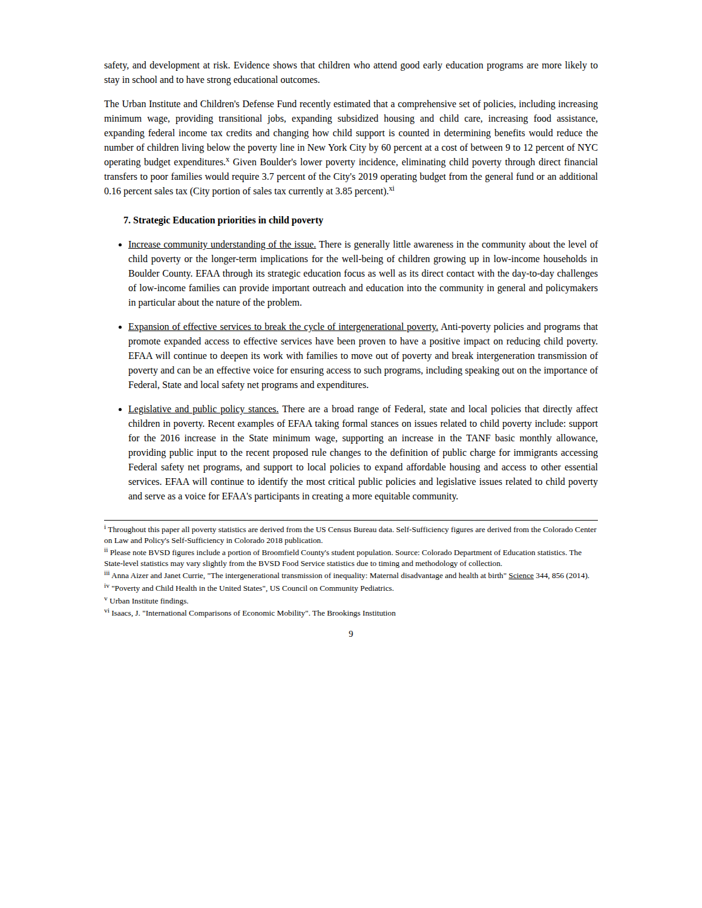safety, and development at risk. Evidence shows that children who attend good early education programs are more likely to stay in school and to have strong educational outcomes.
The Urban Institute and Children's Defense Fund recently estimated that a comprehensive set of policies, including increasing minimum wage, providing transitional jobs, expanding subsidized housing and child care, increasing food assistance, expanding federal income tax credits and changing how child support is counted in determining benefits would reduce the number of children living below the poverty line in New York City by 60 percent at a cost of between 9 to 12 percent of NYC operating budget expenditures.x Given Boulder's lower poverty incidence, eliminating child poverty through direct financial transfers to poor families would require 3.7 percent of the City's 2019 operating budget from the general fund or an additional 0.16 percent sales tax (City portion of sales tax currently at 3.85 percent).xi
7. Strategic Education priorities in child poverty
Increase community understanding of the issue. There is generally little awareness in the community about the level of child poverty or the longer-term implications for the well-being of children growing up in low-income households in Boulder County. EFAA through its strategic education focus as well as its direct contact with the day-to-day challenges of low-income families can provide important outreach and education into the community in general and policymakers in particular about the nature of the problem.
Expansion of effective services to break the cycle of intergenerational poverty. Anti-poverty policies and programs that promote expanded access to effective services have been proven to have a positive impact on reducing child poverty. EFAA will continue to deepen its work with families to move out of poverty and break intergeneration transmission of poverty and can be an effective voice for ensuring access to such programs, including speaking out on the importance of Federal, State and local safety net programs and expenditures.
Legislative and public policy stances. There are a broad range of Federal, state and local policies that directly affect children in poverty. Recent examples of EFAA taking formal stances on issues related to child poverty include: support for the 2016 increase in the State minimum wage, supporting an increase in the TANF basic monthly allowance, providing public input to the recent proposed rule changes to the definition of public charge for immigrants accessing Federal safety net programs, and support to local policies to expand affordable housing and access to other essential services. EFAA will continue to identify the most critical public policies and legislative issues related to child poverty and serve as a voice for EFAA's participants in creating a more equitable community.
i Throughout this paper all poverty statistics are derived from the US Census Bureau data. Self-Sufficiency figures are derived from the Colorado Center on Law and Policy's Self-Sufficiency in Colorado 2018 publication.
ii Please note BVSD figures include a portion of Broomfield County's student population. Source: Colorado Department of Education statistics. The State-level statistics may vary slightly from the BVSD Food Service statistics due to timing and methodology of collection.
iii Anna Aizer and Janet Currie, "The intergenerational transmission of inequality: Maternal disadvantage and health at birth" Science 344, 856 (2014).
iv "Poverty and Child Health in the United States", US Council on Community Pediatrics.
v Urban Institute findings.
vi Isaacs, J. "International Comparisons of Economic Mobility". The Brookings Institution
9